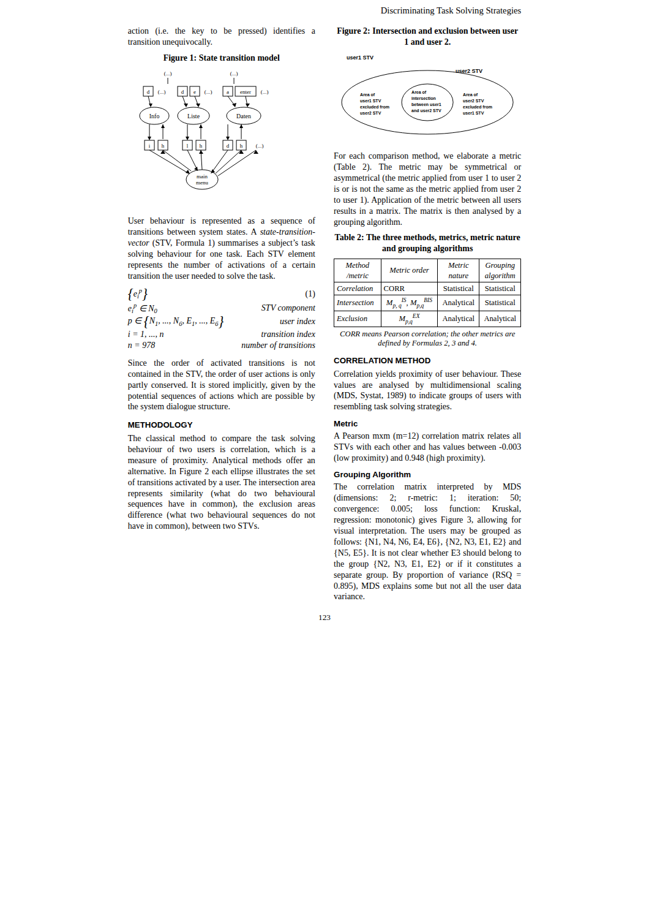Discriminating Task Solving Strategies
action (i.e. the key to be pressed) identifies a transition unequivocally.
Figure 1: State transition model
(...) (...) d (...) d e (...) a enter (...) Info Liste Daten i h l h d h (...) main menu
User behaviour is represented as a sequence of transitions between system states. A state-transition-vector (STV, Formula 1) summarises a subject’s task solving behaviour for one task. Each STV element represents the number of activations of a certain transition the user needed to solve the task.
{eip} (1)
eip ∈ N 0 STV component
p ∈ {N 1, ..., N 6, E 1, ..., E 6} user index
i = 1, ..., n transition index
n = 978 number of transitions
Since the order of activated transitions is not contained in the STV, the order of user actions is only partly conserved. It is stored implicitly, given by the potential sequences of actions which are possible by the system dialogue structure.
METHODOLOGY
The classical method to compare the task solving behaviour of two users is correlation, which is a measure of proximity. Analytical methods offer an alternative. In Figure 2 each ellipse illustrates the set of transitions activated by a user. The intersection area represents similarity (what do two behavioural sequences have in common), the exclusion areas difference (what two behavioural sequences do not have in common), between two STVs.
Figure 2: Intersection and exclusion between user 1 and user 2.
user1 STV user2 STV Area of user1 STV excluded from user2 STV Area of intersection between user1 and user2 STV Area of user2 STV excluded from user1 STV
For each comparison method, we elaborate a metric (Table 2). The metric may be symmetrical or asymmetrical (the metric applied from user 1 to user 2 is or is not the same as the metric applied from user 2 to user 1). Application of the metric between all users results in a matrix. The matrix is then analysed by a grouping algorithm.
Table 2: The three methods, metrics, metric nature and grouping algorithms
| Method /metric | Metric order | Metric nature | Grouping algorithm |
| --- | --- | --- | --- |
| Correlation | CORR | Statistical | Statistical |
| Intersection | M p, q IS , M p,q BIS | Analytical | Statistical |
| Exclusion | M p,q EX | Analytical | Analytical |
CORR means Pearson correlation; the other metrics are defined by Formulas 2, 3 and 4.
CORRELATION METHOD
Correlation yields proximity of user behaviour. These values are analysed by multidimensional scaling (MDS, Systat, 1989) to indicate groups of users with resembling task solving strategies.
Metric
A Pearson mxm (m=12) correlation matrix relates all STVs with each other and has values between -0.003 (low proximity) and 0.948 (high proximity).
Grouping Algorithm
The correlation matrix interpreted by MDS (dimensions: 2; r-metric: 1; iteration: 50; convergence: 0.005; loss function: Kruskal, regression: monotonic) gives Figure 3, allowing for visual interpretation. The users may be grouped as follows: {N1, N4, N6, E4, E6}, {N2, N3, E1, E2} and {N5, E5}. It is not clear whether E3 should belong to the group {N2, N3, E1, E2} or if it constitutes a separate group. By proportion of variance (RSQ = 0.895), MDS explains some but not all the user data variance.
123